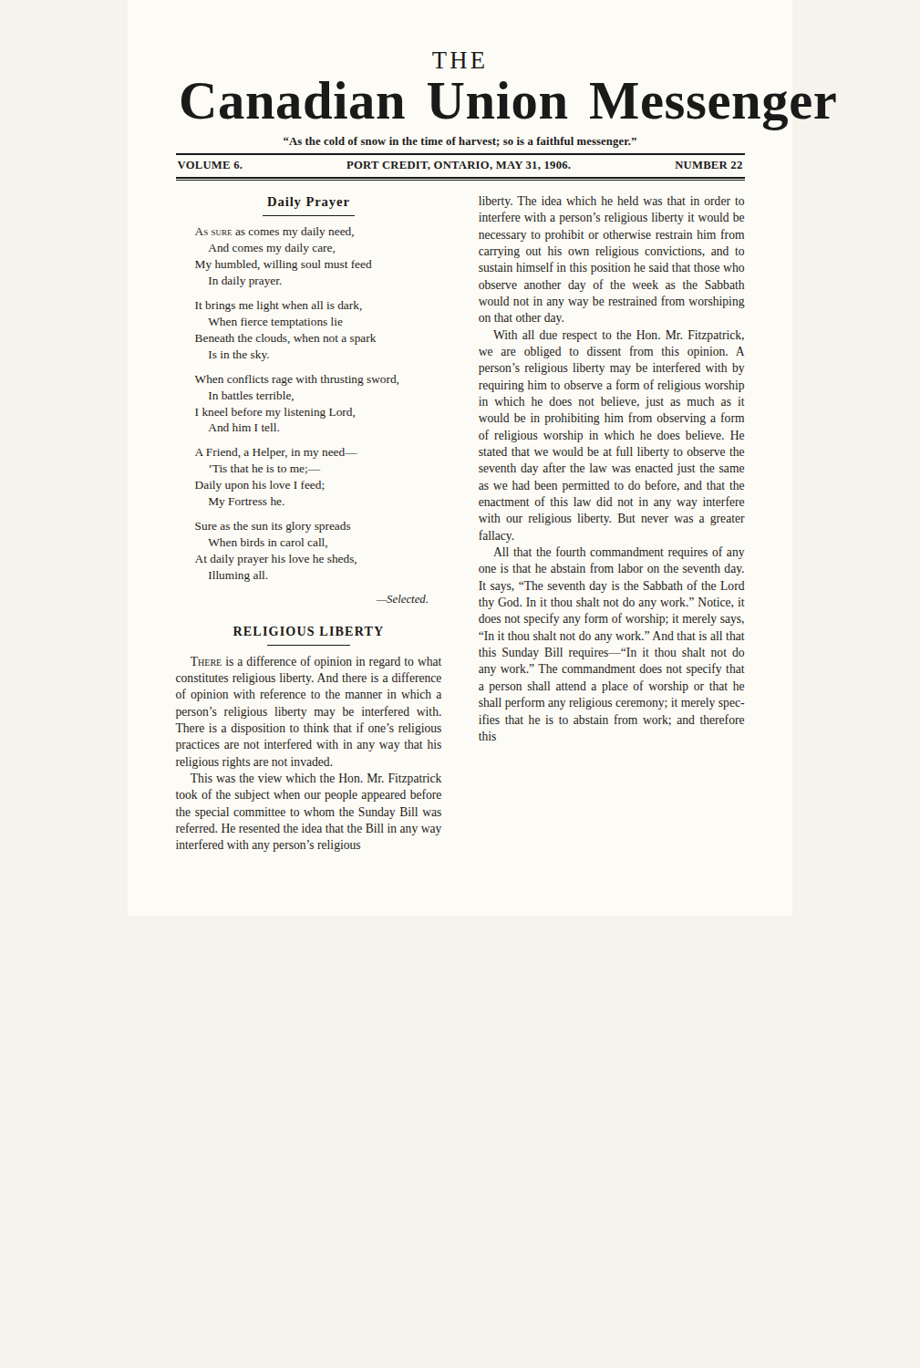THE
Canadian Union Messenger
“As the cold of snow in the time of harvest; so is a faithful messenger.”
VOLUME 6. PORT CREDIT, ONTARIO, MAY 31, 1906. NUMBER 22
Daily Prayer
As sure as comes my daily need, And comes my daily care, My humbled, willing soul must feed In daily prayer.
It brings me light when all is dark, When fierce temptations lie Beneath the clouds, when not a spark Is in the sky.
When conflicts rage with thrusting sword, In battles terrible, I kneel before my listening Lord, And him I tell.
A Friend, a Helper, in my need— ’Tis that he is to me;— Daily upon his love I feed; My Fortress he.
Sure as the sun its glory spreads When birds in carol call, At daily prayer his love he sheds, Illuming all.
—Selected.
RELIGIOUS LIBERTY
There is a difference of opinion in regard to what constitutes religious liberty. And there is a difference of opinion with reference to the manner in which a person’s religious liberty may be interfered with. There is a disposition to think that if one’s religious practices are not interfered with in any way that his religious rights are not invaded.
This was the view which the Hon. Mr. Fitzpatrick took of the subject when our people appeared before the special committee to whom the Sunday Bill was referred. He resented the idea that the Bill in any way interfered with any person’s religious
liberty. The idea which he held was that in order to interfere with a person’s religious liberty it would be necessary to prohibit or otherwise restrain him from carrying out his own religious convictions, and to sustain himself in this position he said that those who observe another day of the week as the Sabbath would not in any way be restrained from worshiping on that other day.
With all due respect to the Hon. Mr. Fitzpatrick, we are obliged to dissent from this opinion. A person’s religious liberty may be interfered with by requiring him to observe a form of religious worship in which he does not believe, just as much as it would be in prohibiting him from observing a form of religious worship in which he does believe. He stated that we would be at full liberty to observe the seventh day after the law was enacted just the same as we had been permitted to do before, and that the enactment of this law did not in any way interfere with our religious liberty. But never was a greater fallacy.
All that the fourth commandment requires of any one is that he abstain from labor on the seventh day. It says, “The seventh day is the Sabbath of the Lord thy God. In it thou shalt not do any work.” Notice, it does not specify any form of worship; it merely says, “In it thou shalt not do any work.” And that is all that this Sunday Bill requires—“In it thou shalt not do any work.” The commandment does not specify that a person shall attend a place of worship or that he shall perform any religious ceremony; it merely specifies that he is to abstain from work; and therefore this